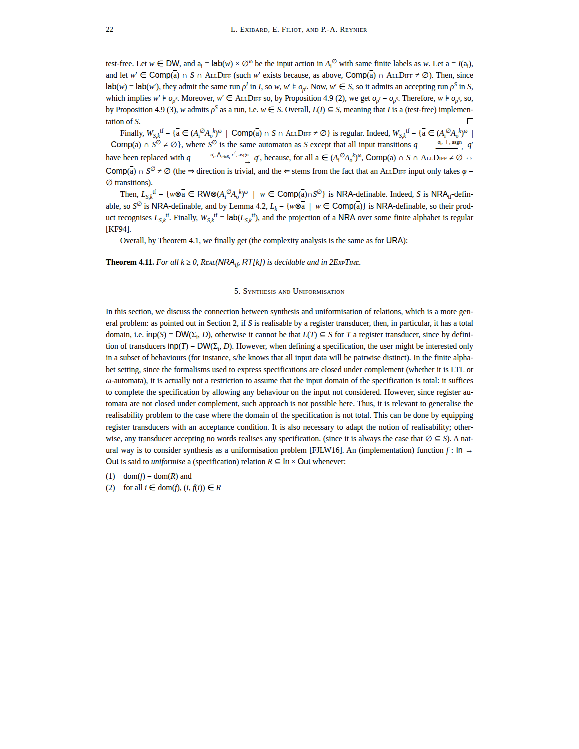22 L. Exibard, E. Filiot, and P.-A. Reynier
test-free. Let w ∈ DW, and ai = lab(w) × ∅ω be the input action in Ai∅ with same finite labels as w. Let a = I(ai), and let w′ ∈ Comp(a) ∩ S ∩ AllDiff (such w′ exists because, as above, Comp(a) ∩ AllDiff ≠ ∅). Then, since lab(w) = lab(w′), they admit the same run ρI in I, so w, w′ ⊧ oρI. Now, w′ ∈ S, so it admits an accepting run ρS in S, which implies w′ ⊧ oρS. Moreover, w′ ∈ AllDiff so, by Proposition 4.9 (2), we get oρI = oρS. Therefore, w ⊧ oρS, so, by Proposition 4.9 (3), w admits ρS as a run, i.e. w ∈ S. Overall, L(I) ⊆ S, meaning that I is a (test-free) implementation of S.
Finally, WS,ktf = {a ∈ (Ai∅Aok)ω | Comp(a) ∩ S ∩ AllDiff ≠ ∅} is regular. Indeed, WS,ktf = {a ∈ (Ai∅Aok)ω | Comp(a) ∩ S∅ ≠ ∅}, where S∅ is the same automaton as S except that all input transitions q σi, ⊤, asgn———→ q′ have been replaced with q σi, ⋀r∈Rk r≠, asgn—————→ q′, because, for all a ∈ (Ai∅Aok)ω, Comp(a) ∩ S ∩ AllDiff ≠ ∅ ⇔ Comp(a) ∩ S∅ ≠ ∅ (the ⇒ direction is trivial, and the ⇐ stems from the fact that an AllDiff input only takes φ = ∅ transitions).
Then, LS,ktf = {w⊗a ∈ RW⊗(Ai∅Aok)ω | w ∈ Comp(a)∩S∅} is NRA-definable. Indeed, S is NRAtf-definable, so S∅ is NRA-definable, and by Lemma 4.2, Lk = {w⊗a | w ∈ Comp(a)} is NRA-definable, so their product recognises LS,ktf. Finally, WS,ktf = lab(LS,ktf), and the projection of a NRA over some finite alphabet is regular [KF94].
Overall, by Theorem 4.1, we finally get (the complexity analysis is the same as for URA):
Theorem 4.11. For all k ≥ 0, Real(NRAtf, RT[k]) is decidable and in 2ExpTime.
5. Synthesis and Uniformisation
In this section, we discuss the connection between synthesis and uniformisation of relations, which is a more general problem: as pointed out in Section 2, if S is realisable by a register transducer, then, in particular, it has a total domain, i.e. inp(S) = DW(Σi, D), otherwise it cannot be that L(T) ⊆ S for T a register transducer, since by definition of transducers inp(T) = DW(Σi, D). However, when defining a specification, the user might be interested only in a subset of behaviours (for instance, s/he knows that all input data will be pairwise distinct). In the finite alphabet setting, since the formalisms used to express specifications are closed under complement (whether it is LTL or ω-automata), it is actually not a restriction to assume that the input domain of the specification is total: it suffices to complete the specification by allowing any behaviour on the input not considered. However, since register automata are not closed under complement, such approach is not possible here. Thus, it is relevant to generalise the realisability problem to the case where the domain of the specification is not total. This can be done by equipping register transducers with an acceptance condition. It is also necessary to adapt the notion of realisability; otherwise, any transducer accepting no words realises any specification. (since it is always the case that ∅ ⊆ S). A natural way is to consider synthesis as a uniformisation problem [FJLW16]. An (implementation) function f : In → Out is said to uniformise a (specification) relation R ⊆ In × Out whenever:
dom(f) = dom(R) and
for all i ∈ dom(f), (i, f(i)) ∈ R